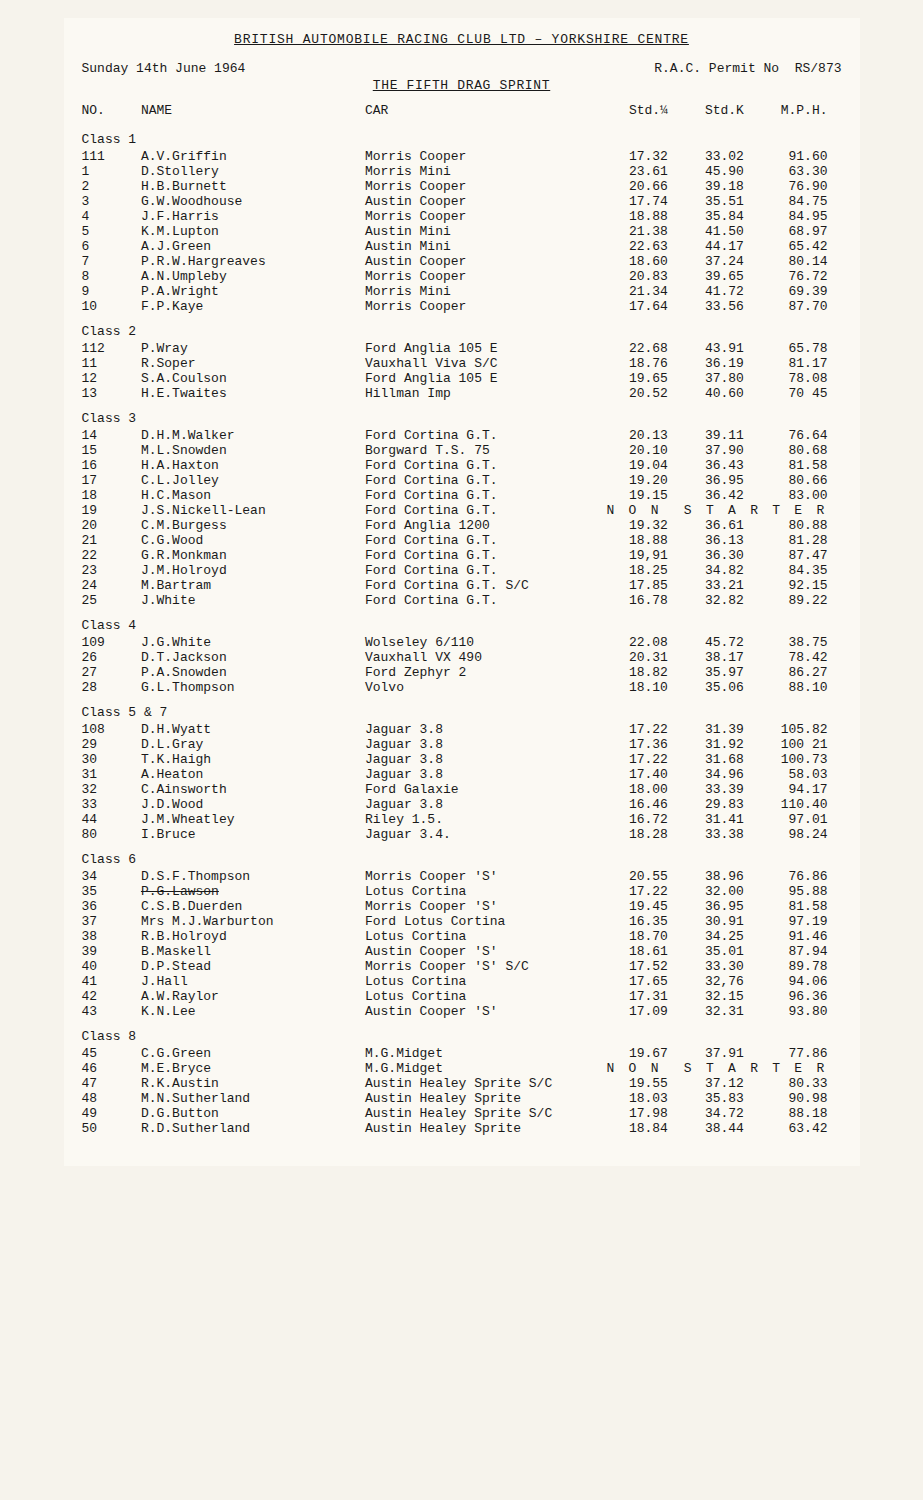BRITISH AUTOMOBILE RACING CLUB LTD – YORKSHIRE CENTRE
Sunday 14th June 1964 R.A.C. Permit No RS/873
THE FIFTH DRAG SPRINT
| NO. | NAME | CAR | Std.¼ | Std.K | M.P.H. |
| --- | --- | --- | --- | --- | --- |
| Class 1 |
| 111 | A.V.Griffin | Morris Cooper | 17.32 | 33.02 | 91.60 |
| 1 | D.Stollery | Morris Mini | 23.61 | 45.90 | 63.30 |
| 2 | H.B.Burnett | Morris Cooper | 20.66 | 39.18 | 76.90 |
| 3 | G.W.Woodhouse | Austin Cooper | 17.74 | 35.51 | 84.75 |
| 4 | J.F.Harris | Morris Cooper | 18.88 | 35.84 | 84.95 |
| 5 | K.M.Lupton | Austin Mini | 21.38 | 41.50 | 68.97 |
| 6 | A.J.Green | Austin Mini | 22.63 | 44.17 | 65.42 |
| 7 | P.R.W.Hargreaves | Austin Cooper | 18.60 | 37.24 | 80.14 |
| 8 | A.N.Umpleby | Morris Cooper | 20.83 | 39.65 | 76.72 |
| 9 | P.A.Wright | Morris Mini | 21.34 | 41.72 | 69.39 |
| 10 | F.P.Kaye | Morris Cooper | 17.64 | 33.56 | 87.70 |
| Class 2 |
| 112 | P.Wray | Ford Anglia 105 E | 22.68 | 43.91 | 65.78 |
| 11 | R.Soper | Vauxhall Viva S/C | 18.76 | 36.19 | 81.17 |
| 12 | S.A.Coulson | Ford Anglia 105 E | 19.65 | 37.80 | 78.08 |
| 13 | H.E.Twaites | Hillman Imp | 20.52 | 40.60 | 70 45 |
| Class 3 |
| 14 | D.H.M.Walker | Ford Cortina G.T. | 20.13 | 39.11 | 76.64 |
| 15 | M.L.Snowden | Borgward T.S. 75 | 20.10 | 37.90 | 80.68 |
| 16 | H.A.Haxton | Ford Cortina G.T. | 19.04 | 36.43 | 81.58 |
| 17 | C.L.Jolley | Ford Cortina G.T. | 19.20 | 36.95 | 80.66 |
| 18 | H.C.Mason | Ford Cortina G.T. | 19.15 | 36.42 | 83.00 |
| 19 | J.S.Nickell-Lean | Ford Cortina G.T. | N O N S T A R T E R |
| 20 | C.M.Burgess | Ford Anglia 1200 | 19.32 | 36.61 | 80.88 |
| 21 | C.G.Wood | Ford Cortina G.T. | 18.88 | 36.13 | 81.28 |
| 22 | G.R.Monkman | Ford Cortina G.T. | 19,91 | 36.30 | 87.47 |
| 23 | J.M.Holroyd | Ford Cortina G.T. | 18.25 | 34.82 | 84.35 |
| 24 | M.Bartram | Ford Cortina G.T. S/C | 17.85 | 33.21 | 92.15 |
| 25 | J.White | Ford Cortina G.T. | 16.78 | 32.82 | 89.22 |
| Class 4 |
| 109 | J.G.White | Wolseley 6/110 | 22.08 | 45.72 | 38.75 |
| 26 | D.T.Jackson | Vauxhall VX 490 | 20.31 | 38.17 | 78.42 |
| 27 | P.A.Snowden | Ford Zephyr 2 | 18.82 | 35.97 | 86.27 |
| 28 | G.L.Thompson | Volvo | 18.10 | 35.06 | 88.10 |
| Class 5 & 7 |
| 108 | D.H.Wyatt | Jaguar 3.8 | 17.22 | 31.39 | 105.82 |
| 29 | D.L.Gray | Jaguar 3.8 | 17.36 | 31.92 | 100 21 |
| 30 | T.K.Haigh | Jaguar 3.8 | 17.22 | 31.68 | 100.73 |
| 31 | A.Heaton | Jaguar 3.8 | 17.40 | 34.96 | 58.03 |
| 32 | C.Ainsworth | Ford Galaxie | 18.00 | 33.39 | 94.17 |
| 33 | J.D.Wood | Jaguar 3.8 | 16.46 | 29.83 | 110.40 |
| 44 | J.M.Wheatley | Riley 1.5. | 16.72 | 31.41 | 97.01 |
| 80 | I.Bruce | Jaguar 3.4. | 18.28 | 33.38 | 98.24 |
| Class 6 |
| 34 | D.S.F.Thompson | Morris Cooper 'S' | 20.55 | 38.96 | 76.86 |
| 35 | P.G.Lawson | Lotus Cortina | 17.22 | 32.00 | 95.88 |
| 36 | C.S.B.Duerden | Morris Cooper 'S' | 19.45 | 36.95 | 81.58 |
| 37 | Mrs M.J.Warburton | Ford Lotus Cortina | 16.35 | 30.91 | 97.19 |
| 38 | R.B.Holroyd | Lotus Cortina | 18.70 | 34.25 | 91.46 |
| 39 | B.Maskell | Austin Cooper 'S' | 18.61 | 35.01 | 87.94 |
| 40 | D.P.Stead | Morris Cooper 'S' S/C | 17.52 | 33.30 | 89.78 |
| 41 | J.Hall | Lotus Cortina | 17.65 | 32,76 | 94.06 |
| 42 | A.W.Raylor | Lotus Cortina | 17.31 | 32.15 | 96.36 |
| 43 | K.N.Lee | Austin Cooper 'S' | 17.09 | 32.31 | 93.80 |
| Class 8 |
| 45 | C.G.Green | M.G.Midget | 19.67 | 37.91 | 77.86 |
| 46 | M.E.Bryce | M.G.Midget | N O N S T A R T E R |
| 47 | R.K.Austin | Austin Healey Sprite S/C | 19.55 | 37.12 | 80.33 |
| 48 | M.N.Sutherland | Austin Healey Sprite | 18.03 | 35.83 | 90.98 |
| 49 | D.G.Button | Austin Healey Sprite S/C | 17.98 | 34.72 | 88.18 |
| 50 | R.D.Sutherland | Austin Healey Sprite | 18.84 | 38.44 | 63.42 |